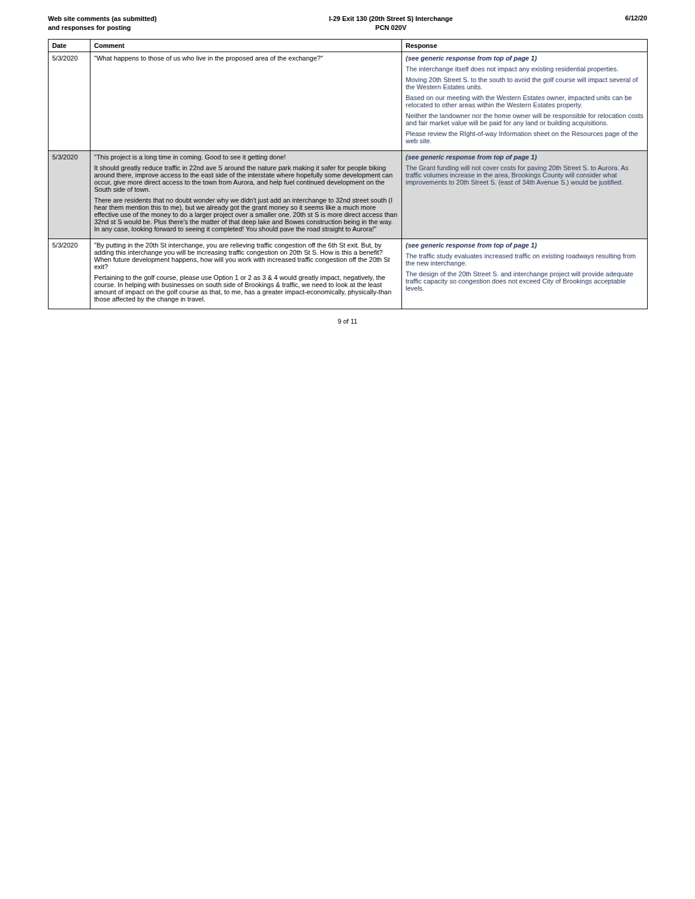Web site comments (as submitted)
and responses for posting
I-29 Exit 130 (20th Street S) Interchange
PCN 020V
6/12/20
| Date | Comment | Response |
| --- | --- | --- |
| 5/3/2020 | "What happens to those of us who live in the proposed area of the exchange?" | (see generic response from top of page 1) The interchange itself does not impact any existing residential properties. Moving 20th Street S. to the south to avoid the golf course will impact several of the Western Estates units. Based on our meeting with the Western Estates owner, impacted units can be relocated to other areas within the Western Estates property. Neither the landowner nor the home owner will be responsible for relocation costs and fair market value will be paid for any land or building acquisitions. Please review the RIght-of-way Information sheet on the Resources page of the web site. |
| 5/3/2020 | "This project is a long time in coming. Good to see it getting done! It should greatly reduce traffic in 22nd ave S around the nature park making it safer for people biking around there, improve access to the east side of the interstate where hopefully some development can occur, give more direct access to the town from Aurora, and help fuel continued development on the South side of town. There are residents that no doubt wonder why we didn't just add an interchange to 32nd street south (I hear them mention this to me), but we already got the grant money so it seems like a much more effective use of the money to do a larger project over a smaller one. 20th st S is more direct access than 32nd st S would be. Plus there's the matter of that deep lake and Bowes construction being in the way. In any case, looking forward to seeing it completed! You should pave the road straight to Aurora!" | (see generic response from top of page 1) The Grant funding will not cover costs for paving 20th Street S. to Aurora. As traffic volumes increase in the area, Brookings County will consider what improvements to 20th Street S. (east of 34th Avenue S.) would be justified. |
| 5/3/2020 | "By putting in the 20th St interchange, you are relieving traffic congestion off the 6th St exit. But, by adding this interchange you will be increasing traffic congestion on 20th St S. How is this a benefit? When future development happens, how will you work with increased traffic congestion off the 20th St exit? Pertaining to the golf course, please use Option 1 or 2 as 3 & 4 would greatly impact, negatively, the course. In helping with businesses on south side of Brookings & traffic, we need to look at the least amount of impact on the golf course as that, to me, has a greater impact-economically, physically-than those affected by the change in travel. | (see generic response from top of page 1) The traffic study evaluates increased traffic on existing roadways resulting from the new interchange. The design of the 20th Street S. and interchange project will provide adequate traffic capacity so congestion does not exceed City of Brookings acceptable levels. |
9 of 11